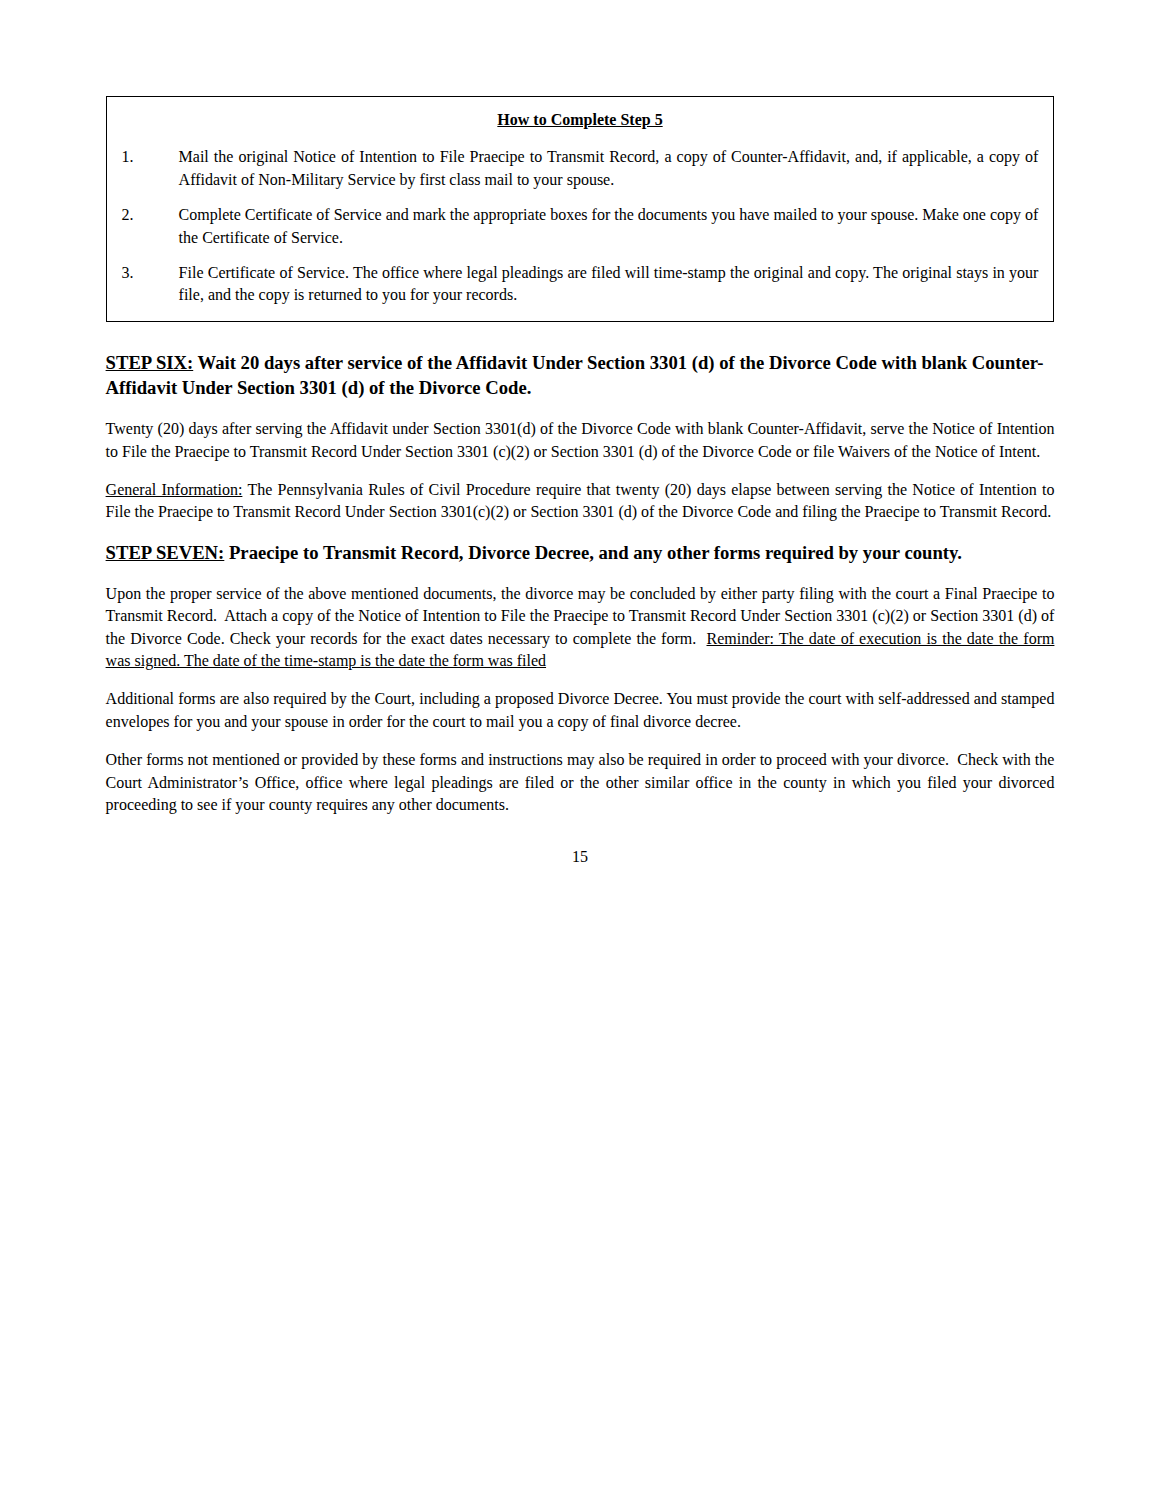How to Complete Step 5
| 1. | Mail the original Notice of Intention to File Praecipe to Transmit Record, a copy of Counter-Affidavit, and, if applicable, a copy of Affidavit of Non-Military Service by first class mail to your spouse. |
| 2. | Complete Certificate of Service and mark the appropriate boxes for the documents you have mailed to your spouse. Make one copy of the Certificate of Service. |
| 3. | File Certificate of Service. The office where legal pleadings are filed will time-stamp the original and copy. The original stays in your file, and the copy is returned to you for your records. |
STEP SIX: Wait 20 days after service of the Affidavit Under Section 3301 (d) of the Divorce Code with blank Counter-Affidavit Under Section 3301 (d) of the Divorce Code.
Twenty (20) days after serving the Affidavit under Section 3301(d) of the Divorce Code with blank Counter-Affidavit, serve the Notice of Intention to File the Praecipe to Transmit Record Under Section 3301 (c)(2) or Section 3301 (d) of the Divorce Code or file Waivers of the Notice of Intent.
General Information: The Pennsylvania Rules of Civil Procedure require that twenty (20) days elapse between serving the Notice of Intention to File the Praecipe to Transmit Record Under Section 3301(c)(2) or Section 3301 (d) of the Divorce Code and filing the Praecipe to Transmit Record.
STEP SEVEN: Praecipe to Transmit Record, Divorce Decree, and any other forms required by your county.
Upon the proper service of the above mentioned documents, the divorce may be concluded by either party filing with the court a Final Praecipe to Transmit Record. Attach a copy of the Notice of Intention to File the Praecipe to Transmit Record Under Section 3301 (c)(2) or Section 3301 (d) of the Divorce Code. Check your records for the exact dates necessary to complete the form. Reminder: The date of execution is the date the form was signed. The date of the time-stamp is the date the form was filed
Additional forms are also required by the Court, including a proposed Divorce Decree. You must provide the court with self-addressed and stamped envelopes for you and your spouse in order for the court to mail you a copy of final divorce decree.
Other forms not mentioned or provided by these forms and instructions may also be required in order to proceed with your divorce. Check with the Court Administrator’s Office, office where legal pleadings are filed or the other similar office in the county in which you filed your divorced proceeding to see if your county requires any other documents.
15